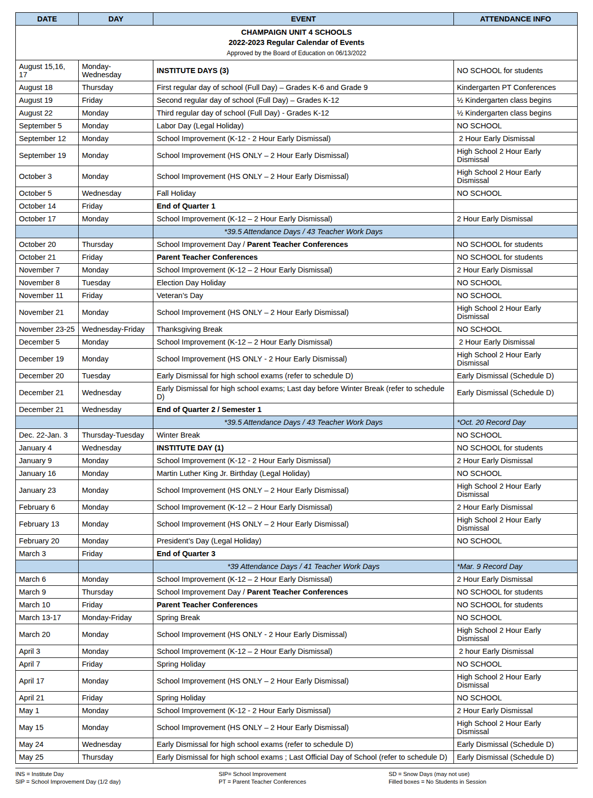| CHAMPAIGN UNIT 4 SCHOOLS 2022-2023 Regular Calendar of Events Approved by the Board of Education on 06/13/2022 |
| DATE | DAY | EVENT | ATTENDANCE INFO |
| August 15,16, 17 | Monday-Wednesday | INSTITUTE DAYS (3) | NO SCHOOL for students |
| August 18 | Thursday | First regular day of school (Full Day) – Grades K-6 and Grade 9 | Kindergarten PT Conferences |
| August 19 | Friday | Second regular day of school (Full Day) – Grades K-12 | ½ Kindergarten class begins |
| August 22 | Monday | Third regular day of school (Full Day) - Grades K-12 | ½ Kindergarten class begins |
| September 5 | Monday | Labor Day (Legal Holiday) | NO SCHOOL |
| September 12 | Monday | School Improvement (K-12 - 2 Hour Early Dismissal) | 2 Hour Early Dismissal |
| September 19 | Monday | School Improvement (HS ONLY – 2 Hour Early Dismissal) | High School 2 Hour Early Dismissal |
| October 3 | Monday | School Improvement (HS ONLY – 2 Hour Early Dismissal) | High School 2 Hour Early Dismissal |
| October 5 | Wednesday | Fall Holiday | NO SCHOOL |
| October 14 | Friday | End of Quarter 1 | |
| October 17 | Monday | School Improvement (K-12 – 2 Hour Early Dismissal) | 2 Hour Early Dismissal |
| | | *39.5 Attendance Days / 43 Teacher Work Days | |
| October 20 | Thursday | School Improvement Day / Parent Teacher Conferences | NO SCHOOL for students |
| October 21 | Friday | Parent Teacher Conferences | NO SCHOOL for students |
| November 7 | Monday | School Improvement (K-12 – 2 Hour Early Dismissal) | 2 Hour Early Dismissal |
| November 8 | Tuesday | Election Day Holiday | NO SCHOOL |
| November 11 | Friday | Veteran’s Day | NO SCHOOL |
| November 21 | Monday | School Improvement (HS ONLY – 2 Hour Early Dismissal) | High School 2 Hour Early Dismissal |
| November 23-25 | Wednesday-Friday | Thanksgiving Break | NO SCHOOL |
| December 5 | Monday | School Improvement (K-12 – 2 Hour Early Dismissal) | 2 Hour Early Dismissal |
| December 19 | Monday | School Improvement (HS ONLY - 2 Hour Early Dismissal) | High School 2 Hour Early Dismissal |
| December 20 | Tuesday | Early Dismissal for high school exams (refer to schedule D) | Early Dismissal (Schedule D) |
| December 21 | Wednesday | Early Dismissal for high school exams; Last day before Winter Break (refer to schedule D) | Early Dismissal (Schedule D) |
| December 21 | Wednesday | End of Quarter 2 / Semester 1 | |
| | | *39.5 Attendance Days / 43 Teacher Work Days | *Oct. 20 Record Day |
| Dec. 22-Jan. 3 | Thursday-Tuesday | Winter Break | NO SCHOOL |
| January 4 | Wednesday | INSTITUTE DAY (1) | NO SCHOOL for students |
| January 9 | Monday | School Improvement (K-12 - 2 Hour Early Dismissal) | 2 Hour Early Dismissal |
| January 16 | Monday | Martin Luther King Jr. Birthday (Legal Holiday) | NO SCHOOL |
| January 23 | Monday | School Improvement (HS ONLY – 2 Hour Early Dismissal) | High School 2 Hour Early Dismissal |
| February 6 | Monday | School Improvement (K-12 – 2 Hour Early Dismissal) | 2 Hour Early Dismissal |
| February 13 | Monday | School Improvement (HS ONLY – 2 Hour Early Dismissal) | High School 2 Hour Early Dismissal |
| February 20 | Monday | President’s Day (Legal Holiday) | NO SCHOOL |
| March 3 | Friday | End of Quarter 3 | |
| | | *39 Attendance Days / 41 Teacher Work Days | *Mar. 9 Record Day |
| March 6 | Monday | School Improvement (K-12 – 2 Hour Early Dismissal) | 2 Hour Early Dismissal |
| March 9 | Thursday | School Improvement Day / Parent Teacher Conferences | NO SCHOOL for students |
| March 10 | Friday | Parent Teacher Conferences | NO SCHOOL for students |
| March 13-17 | Monday-Friday | Spring Break | NO SCHOOL |
| March 20 | Monday | School Improvement (HS ONLY - 2 Hour Early Dismissal) | High School 2 Hour Early Dismissal |
| April 3 | Monday | School Improvement (K-12 – 2 Hour Early Dismissal) | 2 hour Early Dismissal |
| April 7 | Friday | Spring Holiday | NO SCHOOL |
| April 17 | Monday | School Improvement (HS ONLY – 2 Hour Early Dismissal) | High School 2 Hour Early Dismissal |
| April 21 | Friday | Spring Holiday | NO SCHOOL |
| May 1 | Monday | School Improvement (K-12 - 2 Hour Early Dismissal) | 2 Hour Early Dismissal |
| May 15 | Monday | School Improvement (HS ONLY – 2 Hour Early Dismissal) | High School 2 Hour Early Dismissal |
| May 24 | Wednesday | Early Dismissal for high school exams (refer to schedule D) | Early Dismissal (Schedule D) |
| May 25 | Thursday | Early Dismissal for high school exams ; Last Official Day of School (refer to schedule D) | Early Dismissal (Schedule D) |
| INS = Institute Day SIP = School Improvement Day (1/2 day) | SIP= School Improvement PT = Parent Teacher Conferences | SD = Snow Days (may not use) Filled boxes = No Students in Session |